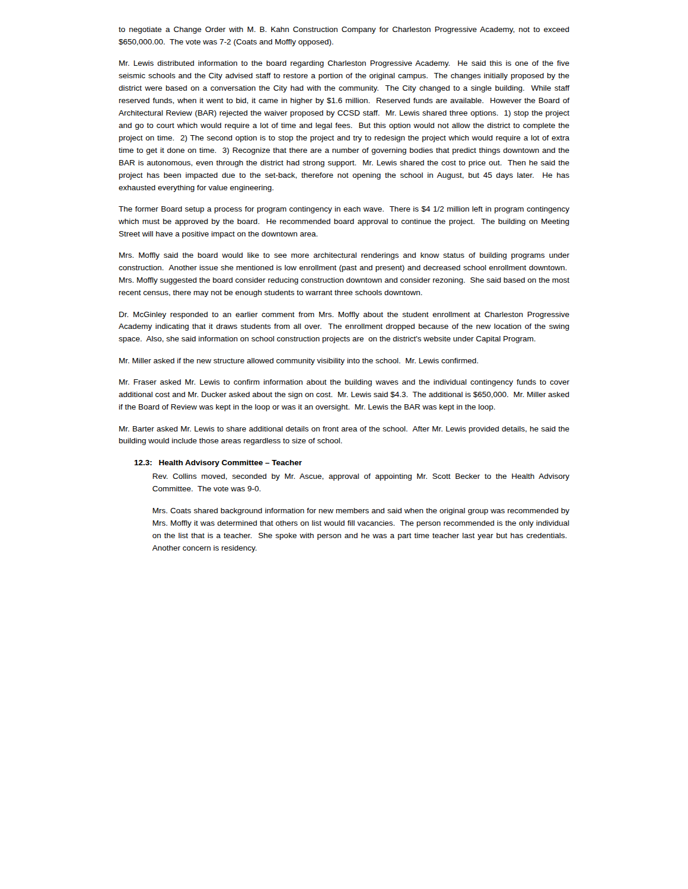to negotiate a Change Order with M. B. Kahn Construction Company for Charleston Progressive Academy, not to exceed $650,000.00. The vote was 7-2 (Coats and Moffly opposed).
Mr. Lewis distributed information to the board regarding Charleston Progressive Academy. He said this is one of the five seismic schools and the City advised staff to restore a portion of the original campus. The changes initially proposed by the district were based on a conversation the City had with the community. The City changed to a single building. While staff reserved funds, when it went to bid, it came in higher by $1.6 million. Reserved funds are available. However the Board of Architectural Review (BAR) rejected the waiver proposed by CCSD staff. Mr. Lewis shared three options. 1) stop the project and go to court which would require a lot of time and legal fees. But this option would not allow the district to complete the project on time. 2) The second option is to stop the project and try to redesign the project which would require a lot of extra time to get it done on time. 3) Recognize that there are a number of governing bodies that predict things downtown and the BAR is autonomous, even through the district had strong support. Mr. Lewis shared the cost to price out. Then he said the project has been impacted due to the set-back, therefore not opening the school in August, but 45 days later. He has exhausted everything for value engineering.
The former Board setup a process for program contingency in each wave. There is $4 1/2 million left in program contingency which must be approved by the board. He recommended board approval to continue the project. The building on Meeting Street will have a positive impact on the downtown area.
Mrs. Moffly said the board would like to see more architectural renderings and know status of building programs under construction. Another issue she mentioned is low enrollment (past and present) and decreased school enrollment downtown. Mrs. Moffly suggested the board consider reducing construction downtown and consider rezoning. She said based on the most recent census, there may not be enough students to warrant three schools downtown.
Dr. McGinley responded to an earlier comment from Mrs. Moffly about the student enrollment at Charleston Progressive Academy indicating that it draws students from all over. The enrollment dropped because of the new location of the swing space. Also, she said information on school construction projects are on the district's website under Capital Program.
Mr. Miller asked if the new structure allowed community visibility into the school. Mr. Lewis confirmed.
Mr. Fraser asked Mr. Lewis to confirm information about the building waves and the individual contingency funds to cover additional cost and Mr. Ducker asked about the sign on cost. Mr. Lewis said $4.3. The additional is $650,000. Mr. Miller asked if the Board of Review was kept in the loop or was it an oversight. Mr. Lewis the BAR was kept in the loop.
Mr. Barter asked Mr. Lewis to share additional details on front area of the school. After Mr. Lewis provided details, he said the building would include those areas regardless to size of school.
12.3:
Health Advisory Committee – Teacher
Rev. Collins moved, seconded by Mr. Ascue, approval of appointing Mr. Scott Becker to the Health Advisory Committee. The vote was 9-0.
Mrs. Coats shared background information for new members and said when the original group was recommended by Mrs. Moffly it was determined that others on list would fill vacancies. The person recommended is the only individual on the list that is a teacher. She spoke with person and he was a part time teacher last year but has credentials. Another concern is residency.